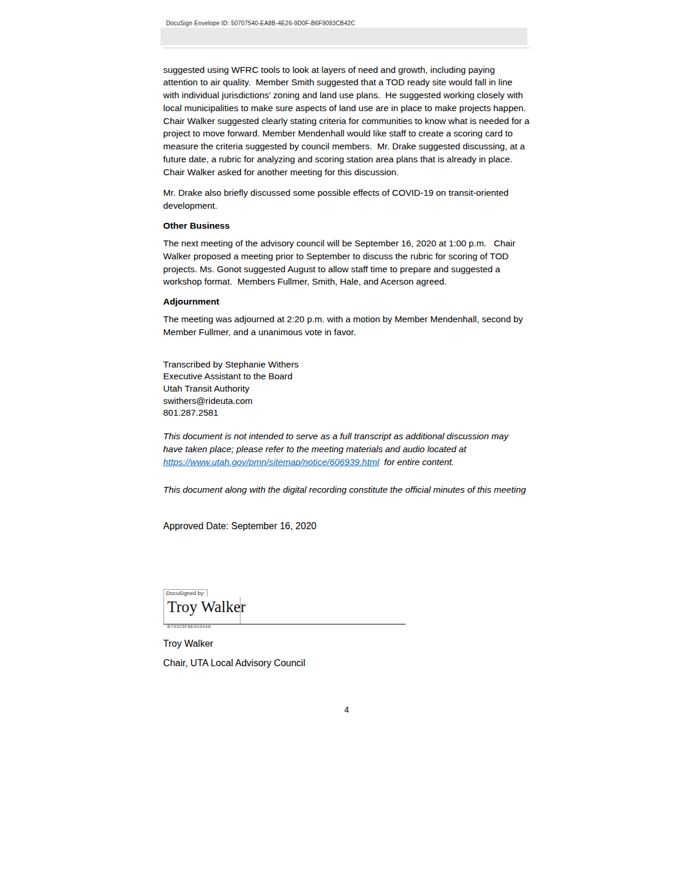DocuSign Envelope ID: 50707540-EA8B-4E26-9D0F-B6F9093CB42C
suggested using WFRC tools to look at layers of need and growth, including paying attention to air quality. Member Smith suggested that a TOD ready site would fall in line with individual jurisdictions’ zoning and land use plans. He suggested working closely with local municipalities to make sure aspects of land use are in place to make projects happen. Chair Walker suggested clearly stating criteria for communities to know what is needed for a project to move forward. Member Mendenhall would like staff to create a scoring card to measure the criteria suggested by council members. Mr. Drake suggested discussing, at a future date, a rubric for analyzing and scoring station area plans that is already in place. Chair Walker asked for another meeting for this discussion.
Mr. Drake also briefly discussed some possible effects of COVID-19 on transit-oriented development.
Other Business
The next meeting of the advisory council will be September 16, 2020 at 1:00 p.m. Chair Walker proposed a meeting prior to September to discuss the rubric for scoring of TOD projects. Ms. Gonot suggested August to allow staff time to prepare and suggested a workshop format. Members Fullmer, Smith, Hale, and Acerson agreed.
Adjournment
The meeting was adjourned at 2:20 p.m. with a motion by Member Mendenhall, second by Member Fullmer, and a unanimous vote in favor.
Transcribed by Stephanie Withers
Executive Assistant to the Board
Utah Transit Authority
swithers@rideuta.com
801.287.2581
This document is not intended to serve as a full transcript as additional discussion may have taken place; please refer to the meeting materials and audio located at https://www.utah.gov/pmn/sitemap/notice/606939.html for entire content.
This document along with the digital recording constitute the official minutes of this meeting
Approved Date: September 16, 2020
DocuSigned by:
Troy Walker B79325F8E00344A
Troy Walker
Chair, UTA Local Advisory Council
4